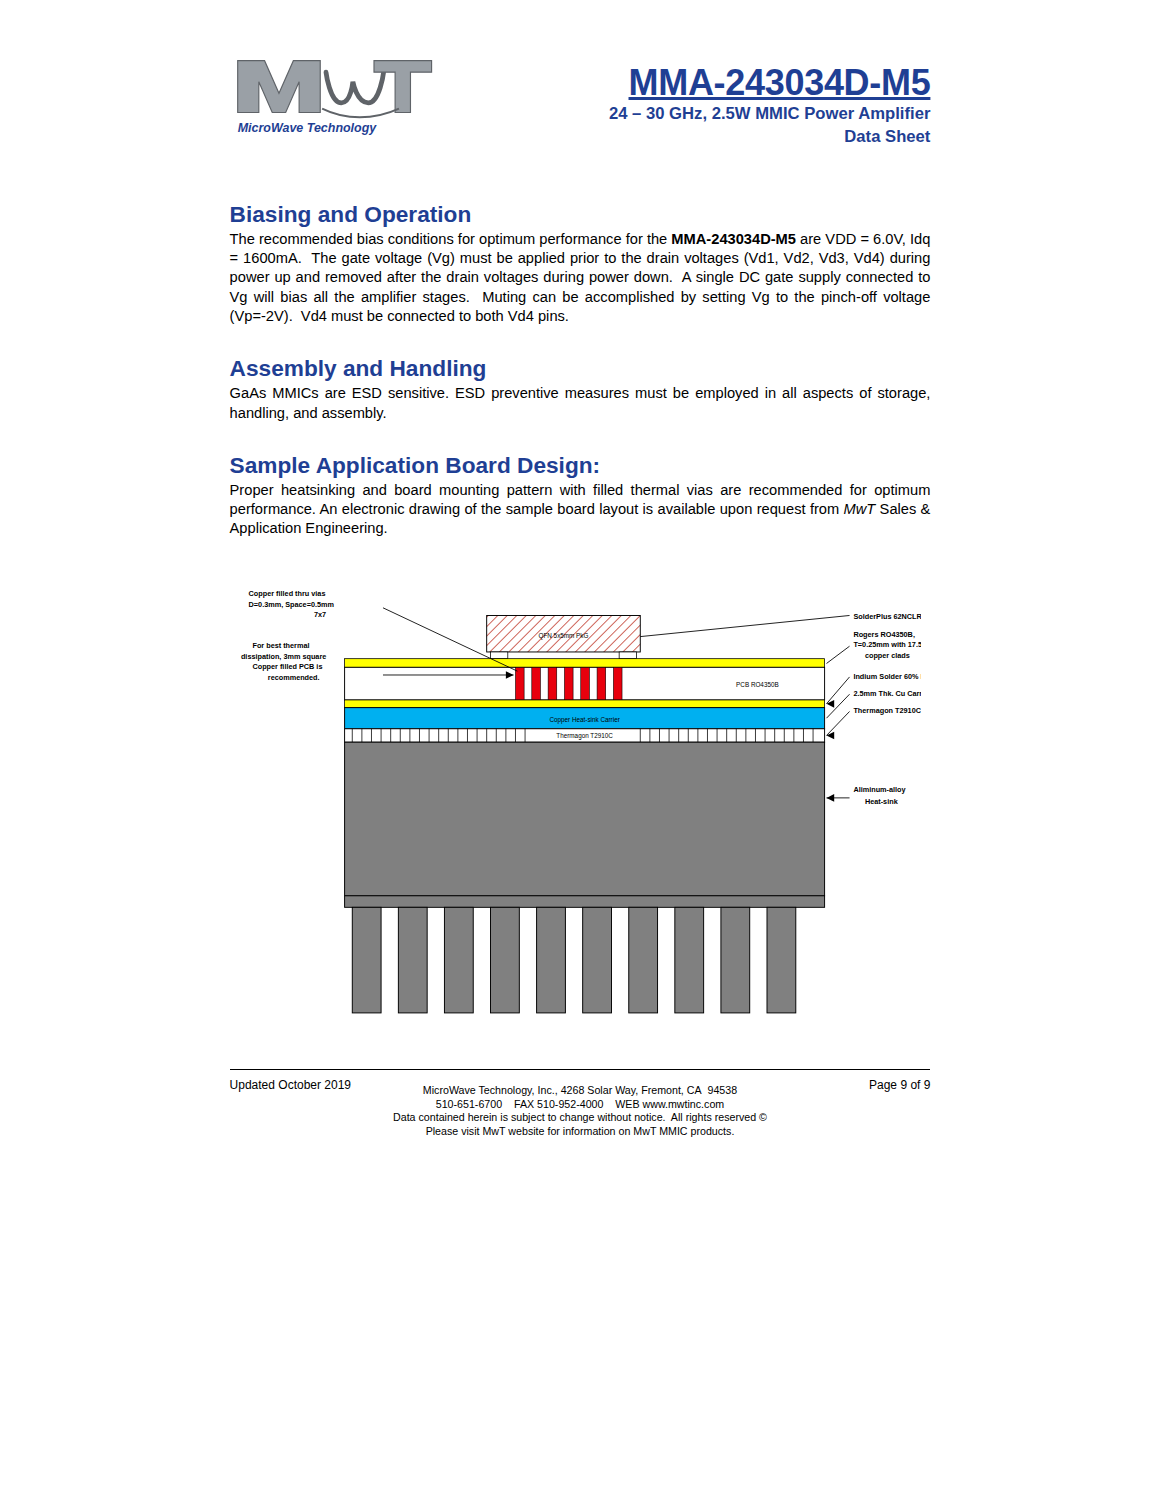MicroWave Technology
MMA-243034D-M5
24 – 30 GHz, 2.5W MMIC Power Amplifier
Data Sheet
Biasing and Operation
The recommended bias conditions for optimum performance for the MMA-243034D-M5 are VDD = 6.0V, Idq = 1600mA. The gate voltage (Vg) must be applied prior to the drain voltages (Vd1, Vd2, Vd3, Vd4) during power up and removed after the drain voltages during power down. A single DC gate supply connected to Vg will bias all the amplifier stages. Muting can be accomplished by setting Vg to the pinch-off voltage (Vp=-2V). Vd4 must be connected to both Vd4 pins.
Assembly and Handling
GaAs MMICs are ESD sensitive. ESD preventive measures must be employed in all aspects of storage, handling, and assembly.
Sample Application Board Design:
Proper heatsinking and board mounting pattern with filled thermal vias are recommended for optimum performance. An electronic drawing of the sample board layout is available upon request from MwT Sales & Application Engineering.
QFN 5x5mm PkG PCB RO4350B Copper Heat-sink Carrier Thermagon T2910C Copper filled thru vias D=0.3mm, Space=0.5mm 7x7 For best thermal dissipation, 3mm square Copper filled PCB is recommended. SolderPlus 62NCLR-A Rogers RO4350B, T=0.25mm with 17.5um copper clads Indium Solder 60% In, 40% PB 2.5mm Thk. Cu Carrier Thermagon T2910C Aliminum-alloy Heat-sink
Updated October 2019
Page 9 of 9
MicroWave Technology, Inc., 4268 Solar Way, Fremont, CA 94538
510-651-6700 FAX 510-952-4000 WEB www.mwtinc.com
Data contained herein is subject to change without notice. All rights reserved ©
Please visit MwT website for information on MwT MMIC products.